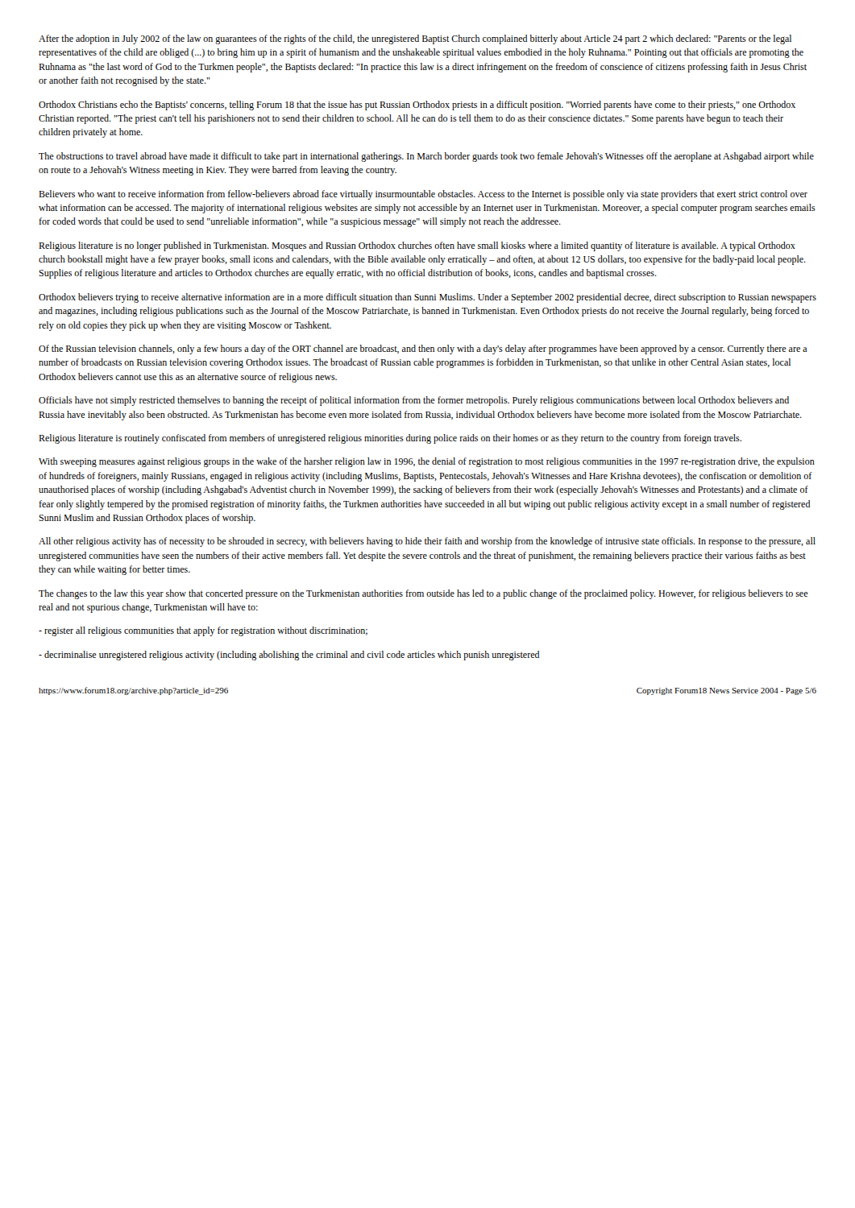After the adoption in July 2002 of the law on guarantees of the rights of the child, the unregistered Baptist Church complained bitterly about Article 24 part 2 which declared: "Parents or the legal representatives of the child are obliged (...) to bring him up in a spirit of humanism and the unshakeable spiritual values embodied in the holy Ruhnama." Pointing out that officials are promoting the Ruhnama as "the last word of God to the Turkmen people", the Baptists declared: "In practice this law is a direct infringement on the freedom of conscience of citizens professing faith in Jesus Christ or another faith not recognised by the state."
Orthodox Christians echo the Baptists' concerns, telling Forum 18 that the issue has put Russian Orthodox priests in a difficult position. "Worried parents have come to their priests," one Orthodox Christian reported. "The priest can't tell his parishioners not to send their children to school. All he can do is tell them to do as their conscience dictates." Some parents have begun to teach their children privately at home.
The obstructions to travel abroad have made it difficult to take part in international gatherings. In March border guards took two female Jehovah's Witnesses off the aeroplane at Ashgabad airport while on route to a Jehovah's Witness meeting in Kiev. They were barred from leaving the country.
Believers who want to receive information from fellow-believers abroad face virtually insurmountable obstacles. Access to the Internet is possible only via state providers that exert strict control over what information can be accessed. The majority of international religious websites are simply not accessible by an Internet user in Turkmenistan. Moreover, a special computer program searches emails for coded words that could be used to send "unreliable information", while "a suspicious message" will simply not reach the addressee.
Religious literature is no longer published in Turkmenistan. Mosques and Russian Orthodox churches often have small kiosks where a limited quantity of literature is available. A typical Orthodox church bookstall might have a few prayer books, small icons and calendars, with the Bible available only erratically – and often, at about 12 US dollars, too expensive for the badly-paid local people. Supplies of religious literature and articles to Orthodox churches are equally erratic, with no official distribution of books, icons, candles and baptismal crosses.
Orthodox believers trying to receive alternative information are in a more difficult situation than Sunni Muslims. Under a September 2002 presidential decree, direct subscription to Russian newspapers and magazines, including religious publications such as the Journal of the Moscow Patriarchate, is banned in Turkmenistan. Even Orthodox priests do not receive the Journal regularly, being forced to rely on old copies they pick up when they are visiting Moscow or Tashkent.
Of the Russian television channels, only a few hours a day of the ORT channel are broadcast, and then only with a day's delay after programmes have been approved by a censor. Currently there are a number of broadcasts on Russian television covering Orthodox issues. The broadcast of Russian cable programmes is forbidden in Turkmenistan, so that unlike in other Central Asian states, local Orthodox believers cannot use this as an alternative source of religious news.
Officials have not simply restricted themselves to banning the receipt of political information from the former metropolis. Purely religious communications between local Orthodox believers and Russia have inevitably also been obstructed. As Turkmenistan has become even more isolated from Russia, individual Orthodox believers have become more isolated from the Moscow Patriarchate.
Religious literature is routinely confiscated from members of unregistered religious minorities during police raids on their homes or as they return to the country from foreign travels.
With sweeping measures against religious groups in the wake of the harsher religion law in 1996, the denial of registration to most religious communities in the 1997 re-registration drive, the expulsion of hundreds of foreigners, mainly Russians, engaged in religious activity (including Muslims, Baptists, Pentecostals, Jehovah's Witnesses and Hare Krishna devotees), the confiscation or demolition of unauthorised places of worship (including Ashgabad's Adventist church in November 1999), the sacking of believers from their work (especially Jehovah's Witnesses and Protestants) and a climate of fear only slightly tempered by the promised registration of minority faiths, the Turkmen authorities have succeeded in all but wiping out public religious activity except in a small number of registered Sunni Muslim and Russian Orthodox places of worship.
All other religious activity has of necessity to be shrouded in secrecy, with believers having to hide their faith and worship from the knowledge of intrusive state officials. In response to the pressure, all unregistered communities have seen the numbers of their active members fall. Yet despite the severe controls and the threat of punishment, the remaining believers practice their various faiths as best they can while waiting for better times.
The changes to the law this year show that concerted pressure on the Turkmenistan authorities from outside has led to a public change of the proclaimed policy. However, for religious believers to see real and not spurious change, Turkmenistan will have to:
- register all religious communities that apply for registration without discrimination;
- decriminalise unregistered religious activity (including abolishing the criminal and civil code articles which punish unregistered
https://www.forum18.org/archive.php?article_id=296
Copyright Forum18 News Service 2004 - Page 5/6